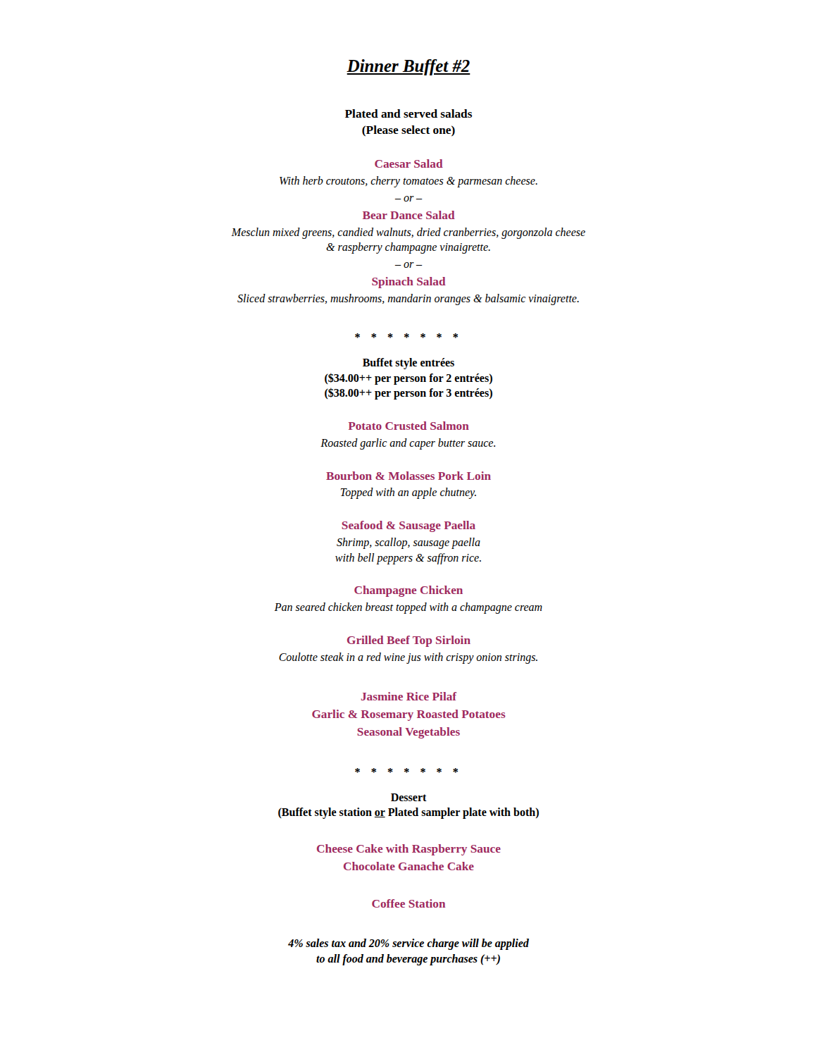Dinner Buffet #2
Plated and served salads (Please select one)
Caesar Salad
With herb croutons, cherry tomatoes & parmesan cheese.
– or –
Bear Dance Salad
Mesclun mixed greens, candied walnuts, dried cranberries, gorgonzola cheese
& raspberry champagne vinaigrette.
– or –
Spinach Salad
Sliced strawberries, mushrooms, mandarin oranges & balsamic vinaigrette.
* * * * * * *
Buffet style entrées
($34.00++ per person for 2 entrées)
($38.00++ per person for 3 entrées)
Potato Crusted Salmon
Roasted garlic and caper butter sauce.
Bourbon & Molasses Pork Loin
Topped with an apple chutney.
Seafood & Sausage Paella
Shrimp, scallop, sausage paella
with bell peppers & saffron rice.
Champagne Chicken
Pan seared chicken breast topped with a champagne cream
Grilled Beef Top Sirloin
Coulotte steak in a red wine jus with crispy onion strings.
Jasmine Rice Pilaf
Garlic & Rosemary Roasted Potatoes
Seasonal Vegetables
* * * * * * *
Dessert (Buffet style station or Plated sampler plate with both)
Cheese Cake with Raspberry Sauce
Chocolate Ganache Cake
Coffee Station
4% sales tax and 20% service charge will be applied
to all food and beverage purchases (++)